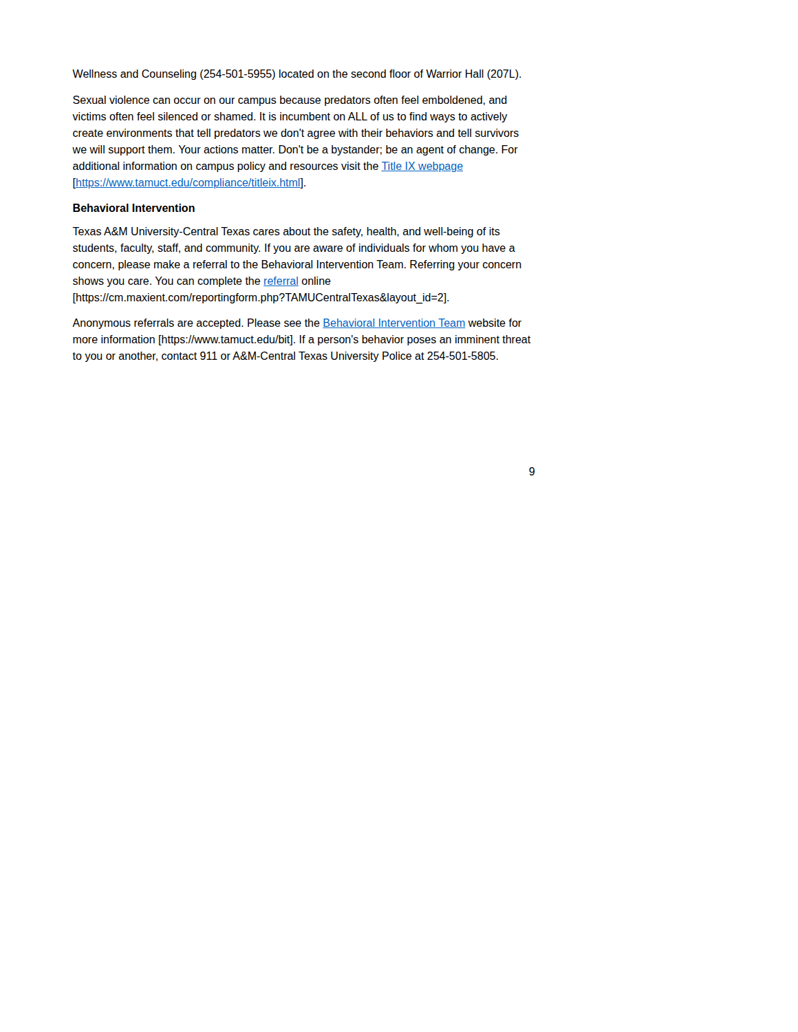Wellness and Counseling (254-501-5955) located on the second floor of Warrior Hall (207L).
Sexual violence can occur on our campus because predators often feel emboldened, and victims often feel silenced or shamed. It is incumbent on ALL of us to find ways to actively create environments that tell predators we don't agree with their behaviors and tell survivors we will support them. Your actions matter. Don't be a bystander; be an agent of change. For additional information on campus policy and resources visit the Title IX webpage [https://www.tamuct.edu/compliance/titleix.html].
Behavioral Intervention
Texas A&M University-Central Texas cares about the safety, health, and well-being of its students, faculty, staff, and community. If you are aware of individuals for whom you have a concern, please make a referral to the Behavioral Intervention Team. Referring your concern shows you care. You can complete the referral online [https://cm.maxient.com/reportingform.php?TAMUCentralTexas&layout_id=2].
Anonymous referrals are accepted. Please see the Behavioral Intervention Team website for more information [https://www.tamuct.edu/bit]. If a person's behavior poses an imminent threat to you or another, contact 911 or A&M-Central Texas University Police at 254-501-5805.
9